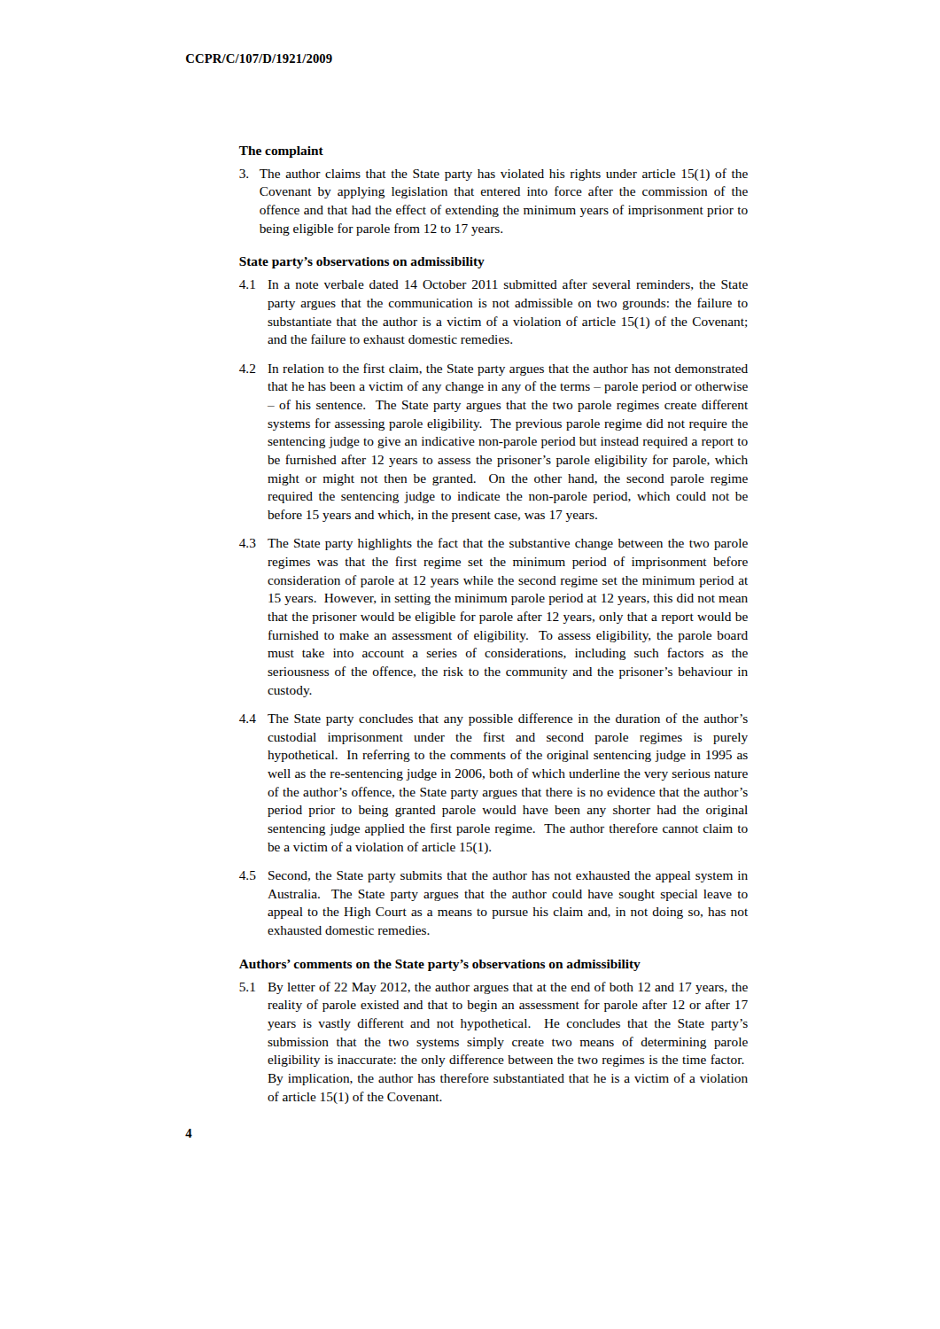CCPR/C/107/D/1921/2009
The complaint
3.
The author claims that the State party has violated his rights under article 15(1) of the Covenant by applying legislation that entered into force after the commission of the offence and that had the effect of extending the minimum years of imprisonment prior to being eligible for parole from 12 to 17 years.
State party’s observations on admissibility
4.1
In a note verbale dated 14 October 2011 submitted after several reminders, the State party argues that the communication is not admissible on two grounds: the failure to substantiate that the author is a victim of a violation of article 15(1) of the Covenant; and the failure to exhaust domestic remedies.
4.2
In relation to the first claim, the State party argues that the author has not demonstrated that he has been a victim of any change in any of the terms – parole period or otherwise – of his sentence. The State party argues that the two parole regimes create different systems for assessing parole eligibility. The previous parole regime did not require the sentencing judge to give an indicative non-parole period but instead required a report to be furnished after 12 years to assess the prisoner’s parole eligibility for parole, which might or might not then be granted. On the other hand, the second parole regime required the sentencing judge to indicate the non-parole period, which could not be before 15 years and which, in the present case, was 17 years.
4.3
The State party highlights the fact that the substantive change between the two parole regimes was that the first regime set the minimum period of imprisonment before consideration of parole at 12 years while the second regime set the minimum period at 15 years. However, in setting the minimum parole period at 12 years, this did not mean that the prisoner would be eligible for parole after 12 years, only that a report would be furnished to make an assessment of eligibility. To assess eligibility, the parole board must take into account a series of considerations, including such factors as the seriousness of the offence, the risk to the community and the prisoner’s behaviour in custody.
4.4
The State party concludes that any possible difference in the duration of the author’s custodial imprisonment under the first and second parole regimes is purely hypothetical. In referring to the comments of the original sentencing judge in 1995 as well as the re-sentencing judge in 2006, both of which underline the very serious nature of the author’s offence, the State party argues that there is no evidence that the author’s period prior to being granted parole would have been any shorter had the original sentencing judge applied the first parole regime. The author therefore cannot claim to be a victim of a violation of article 15(1).
4.5
Second, the State party submits that the author has not exhausted the appeal system in Australia. The State party argues that the author could have sought special leave to appeal to the High Court as a means to pursue his claim and, in not doing so, has not exhausted domestic remedies.
Authors’ comments on the State party’s observations on admissibility
5.1
By letter of 22 May 2012, the author argues that at the end of both 12 and 17 years, the reality of parole existed and that to begin an assessment for parole after 12 or after 17 years is vastly different and not hypothetical. He concludes that the State party’s submission that the two systems simply create two means of determining parole eligibility is inaccurate: the only difference between the two regimes is the time factor. By implication, the author has therefore substantiated that he is a victim of a violation of article 15(1) of the Covenant.
4